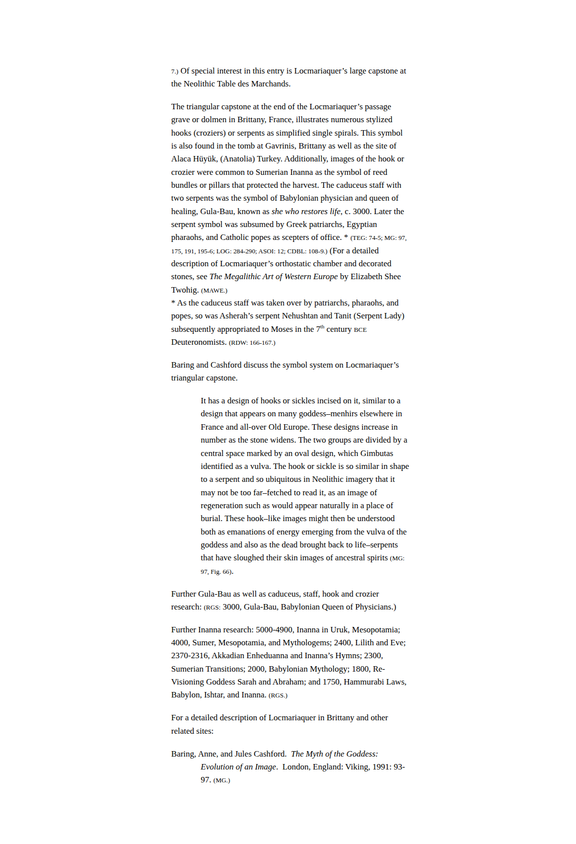7.) Of special interest in this entry is Locmariaquer’s large capstone at the Neolithic Table des Marchands.
The triangular capstone at the end of the Locmariaquer’s passage grave or dolmen in Brittany, France, illustrates numerous stylized hooks (croziers) or serpents as simplified single spirals. This symbol is also found in the tomb at Gavrinis, Brittany as well as the site of Alaca Hüyük, (Anatolia) Turkey. Additionally, images of the hook or crozier were common to Sumerian Inanna as the symbol of reed bundles or pillars that protected the harvest. The caduceus staff with two serpents was the symbol of Babylonian physician and queen of healing, Gula-Bau, known as she who restores life, c. 3000. Later the serpent symbol was subsumed by Greek patriarchs, Egyptian pharaohs, and Catholic popes as scepters of office. * (TEG: 74-5; MG: 97, 175, 191, 195-6; LOG: 284-290; ASOI: 12; CDBL: 108-9.) (For a detailed description of Locmariaquer’s orthostatic chamber and decorated stones, see The Megalithic Art of Western Europe by Elizabeth Shee Twohig. (MAWE.)
* As the caduceus staff was taken over by patriarchs, pharaohs, and popes, so was Asherah’s serpent Nehushtan and Tanit (Serpent Lady) subsequently appropriated to Moses in the 7th century BCE Deuteronomists. (RDW: 166-167.)
Baring and Cashford discuss the symbol system on Locmariaquer’s triangular capstone.
It has a design of hooks or sickles incised on it, similar to a design that appears on many goddess–menhirs elsewhere in France and all-over Old Europe. These designs increase in number as the stone widens. The two groups are divided by a central space marked by an oval design, which Gimbutas identified as a vulva. The hook or sickle is so similar in shape to a serpent and so ubiquitous in Neolithic imagery that it may not be too far–fetched to read it, as an image of regeneration such as would appear naturally in a place of burial. These hook–like images might then be understood both as emanations of energy emerging from the vulva of the goddess and also as the dead brought back to life–serpents that have sloughed their skin images of ancestral spirits (MG: 97, Fig. 66).
Further Gula-Bau as well as caduceus, staff, hook and crozier research: (RGS: 3000, Gula-Bau, Babylonian Queen of Physicians.)
Further Inanna research: 5000-4900, Inanna in Uruk, Mesopotamia; 4000, Sumer, Mesopotamia, and Mythologems; 2400, Lilith and Eve; 2370-2316, Akkadian Enheduanna and Inanna’s Hymns; 2300, Sumerian Transitions; 2000, Babylonian Mythology; 1800, Re-Visioning Goddess Sarah and Abraham; and 1750, Hammurabi Laws, Babylon, Ishtar, and Inanna. (RGS.)
For a detailed description of Locmariaquer in Brittany and other related sites:
Baring, Anne, and Jules Cashford. The Myth of the Goddess: Evolution of an Image. London, England: Viking, 1991: 93-97. (MG.)